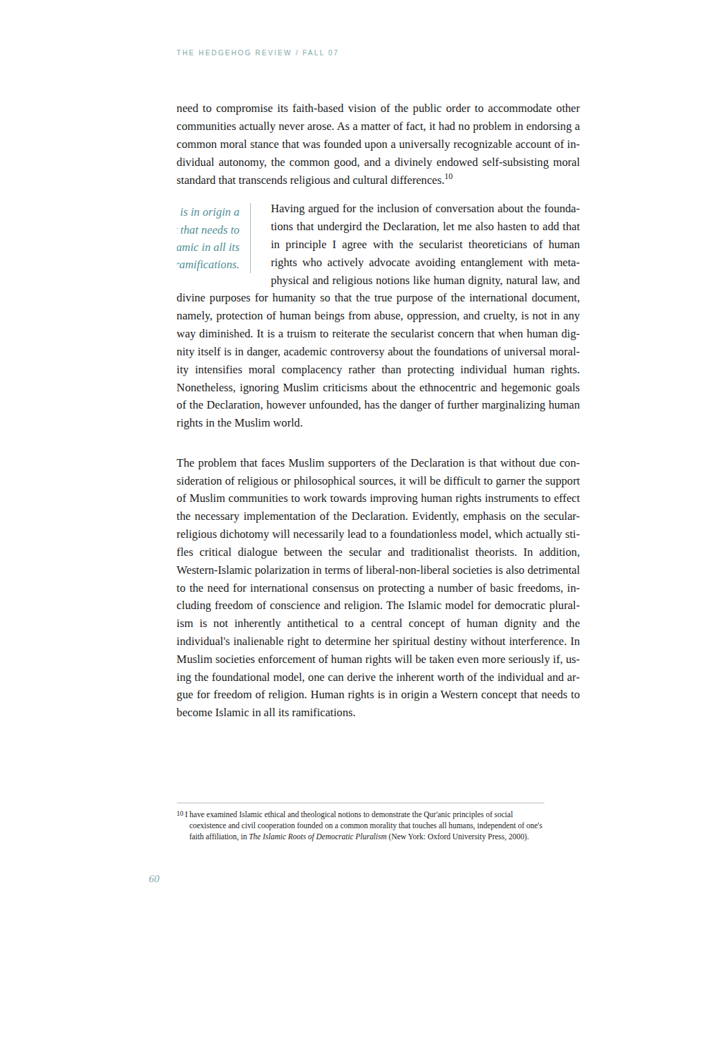The Hedgehog Review / Fall 07
need to compromise its faith-based vision of the public order to accommodate other communities actually never arose. As a matter of fact, it had no problem in endorsing a common moral stance that was founded upon a universally recognizable account of individual autonomy, the common good, and a divinely endowed self-subsisting moral standard that transcends religious and cultural differences.10
Human rights is in origin a Western concept that needs to become Islamic in all its ramifications.
Having argued for the inclusion of conversation about the foundations that undergird the Declaration, let me also hasten to add that in principle I agree with the secularist theoreticians of human rights who actively advocate avoiding entanglement with metaphysical and religious notions like human dignity, natural law, and divine purposes for humanity so that the true purpose of the international document, namely, protection of human beings from abuse, oppression, and cruelty, is not in any way diminished. It is a truism to reiterate the secularist concern that when human dignity itself is in danger, academic controversy about the foundations of universal morality intensifies moral complacency rather than protecting individual human rights. Nonetheless, ignoring Muslim criticisms about the ethnocentric and hegemonic goals of the Declaration, however unfounded, has the danger of further marginalizing human rights in the Muslim world.
The problem that faces Muslim supporters of the Declaration is that without due consideration of religious or philosophical sources, it will be difficult to garner the support of Muslim communities to work towards improving human rights instruments to effect the necessary implementation of the Declaration. Evidently, emphasis on the secular-religious dichotomy will necessarily lead to a foundationless model, which actually stifles critical dialogue between the secular and traditionalist theorists. In addition, Western-Islamic polarization in terms of liberal-non-liberal societies is also detrimental to the need for international consensus on protecting a number of basic freedoms, including freedom of conscience and religion. The Islamic model for democratic pluralism is not inherently antithetical to a central concept of human dignity and the individual's inalienable right to determine her spiritual destiny without interference. In Muslim societies enforcement of human rights will be taken even more seriously if, using the foundational model, one can derive the inherent worth of the individual and argue for freedom of religion. Human rights is in origin a Western concept that needs to become Islamic in all its ramifications.
10 I have examined Islamic ethical and theological notions to demonstrate the Qur'anic principles of social coexistence and civil cooperation founded on a common morality that touches all humans, independent of one's faith affiliation, in The Islamic Roots of Democratic Pluralism (New York: Oxford University Press, 2000).
60